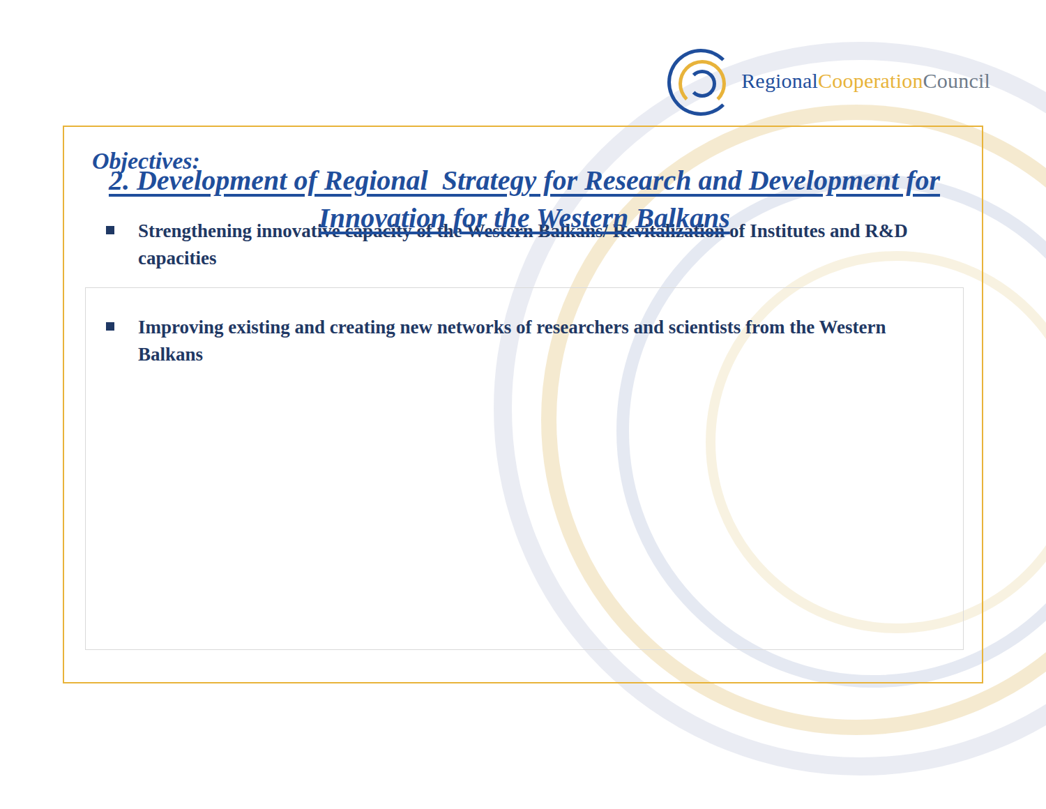Regional Cooperation Council
2. Development of Regional Strategy for Research and Development for Innovation for the Western Balkans
Objectives:
Strengthening innovative capacity of the Western Balkans/ Revitalization of Institutes and R&D capacities
Improving existing and creating new networks of researchers and scientists from the Western Balkans